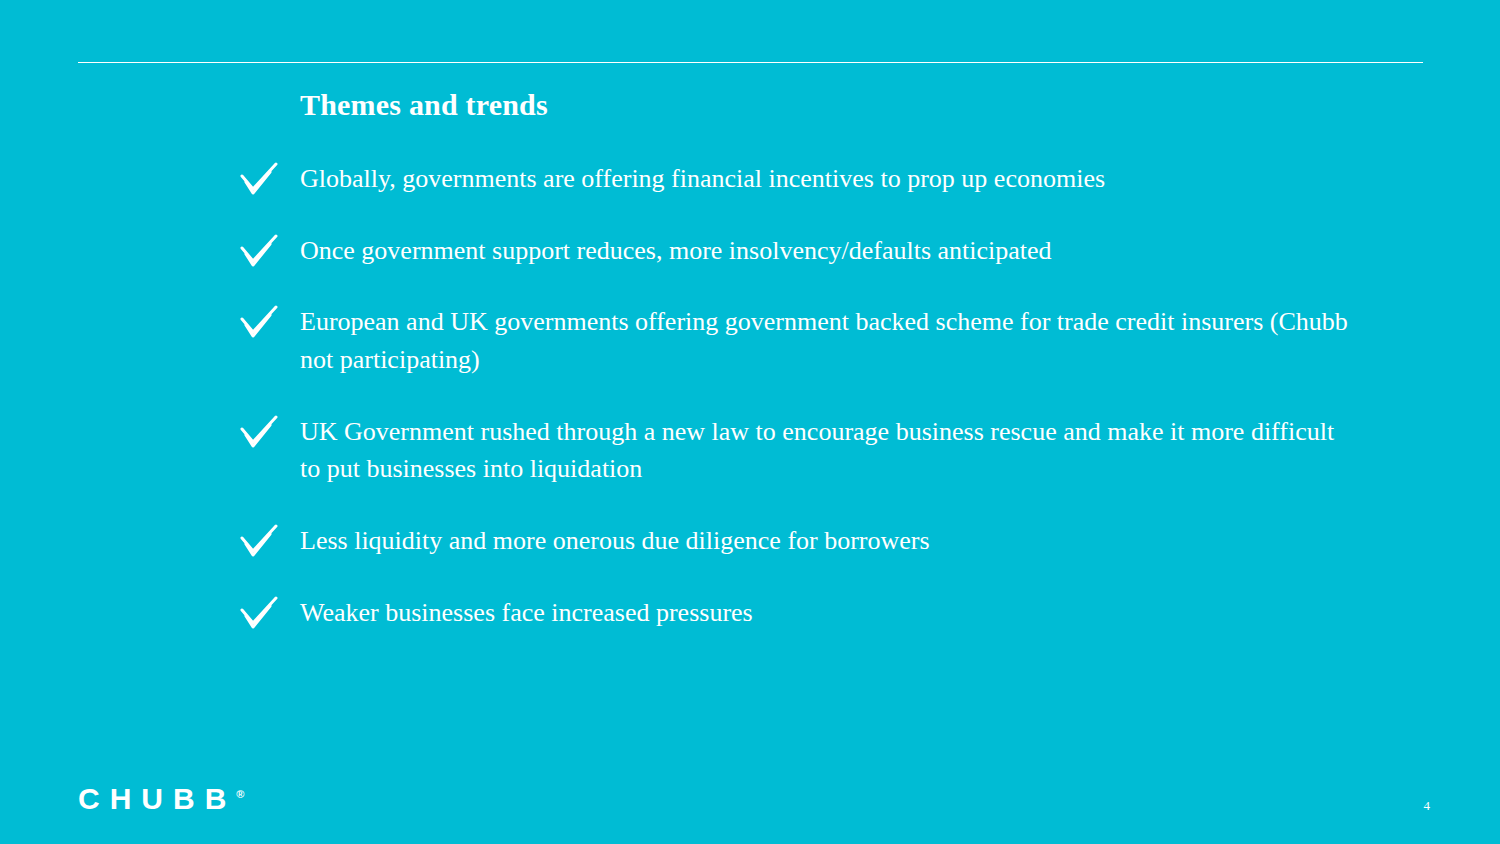Themes and trends
Globally, governments are offering financial incentives to prop up economies
Once government support reduces, more insolvency/defaults anticipated
European and UK governments offering government backed scheme for trade credit insurers (Chubb not participating)
UK Government rushed through a new law to encourage business rescue and make it more difficult to put businesses into liquidation
Less liquidity and more onerous due diligence for borrowers
Weaker businesses face increased pressures
CHUBB®
4